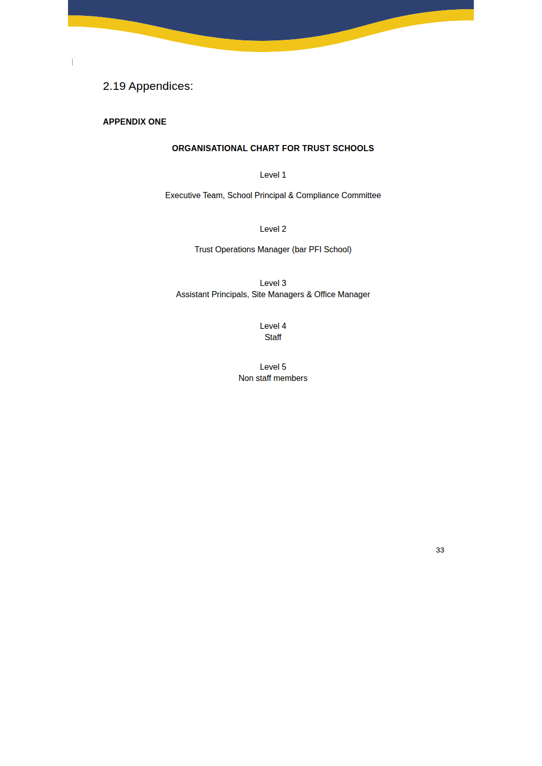2.19 Appendices:
APPENDIX ONE
ORGANISATIONAL CHART FOR TRUST SCHOOLS
Level 1
Executive Team, School Principal & Compliance Committee
Level 2
Trust Operations Manager (bar PFI School)
Level 3
Assistant Principals, Site Managers & Office Manager
Level 4
Staff
Level 5
Non staff members
33